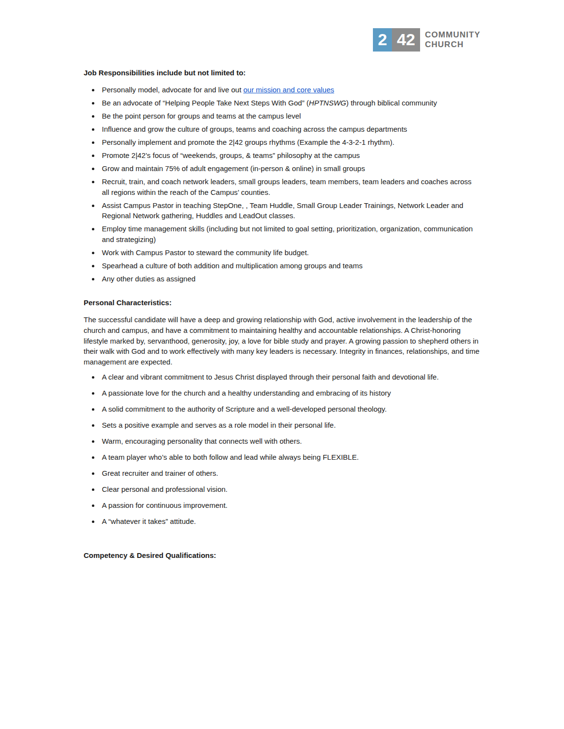242
COMMUNITY
CHURCH
Job Responsibilities include but not limited to:
Personally model, advocate for and live out our mission and core values
Be an advocate of “Helping People Take Next Steps With God” (HPTNSWG) through biblical community
Be the point person for groups and teams at the campus level
Influence and grow the culture of groups, teams and coaching across the campus departments
Personally implement and promote the 2|42 groups rhythms (Example the 4-3-2-1 rhythm).
Promote 2|42’s focus of “weekends, groups, & teams” philosophy at the campus
Grow and maintain 75% of adult engagement (in-person & online) in small groups
Recruit, train, and coach network leaders, small groups leaders, team members, team leaders and coaches across all regions within the reach of the Campus’ counties.
Assist Campus Pastor in teaching StepOne, , Team Huddle, Small Group Leader Trainings, Network Leader and Regional Network gathering, Huddles and LeadOut classes.
Employ time management skills (including but not limited to goal setting, prioritization, organization, communication and strategizing)
Work with Campus Pastor to steward the community life budget.
Spearhead a culture of both addition and multiplication among groups and teams
Any other duties as assigned
Personal Characteristics:
The successful candidate will have a deep and growing relationship with God, active involvement in the leadership of the church and campus, and have a commitment to maintaining healthy and accountable relationships. A Christ-honoring lifestyle marked by, servanthood, generosity, joy, a love for bible study and prayer. A growing passion to shepherd others in their walk with God and to work effectively with many key leaders is necessary. Integrity in finances, relationships, and time management are expected.
A clear and vibrant commitment to Jesus Christ displayed through their personal faith and devotional life.
A passionate love for the church and a healthy understanding and embracing of its history
A solid commitment to the authority of Scripture and a well-developed personal theology.
Sets a positive example and serves as a role model in their personal life.
Warm, encouraging personality that connects well with others.
A team player who’s able to both follow and lead while always being FLEXIBLE.
Great recruiter and trainer of others.
Clear personal and professional vision.
A passion for continuous improvement.
A “whatever it takes” attitude.
Competency & Desired Qualifications: